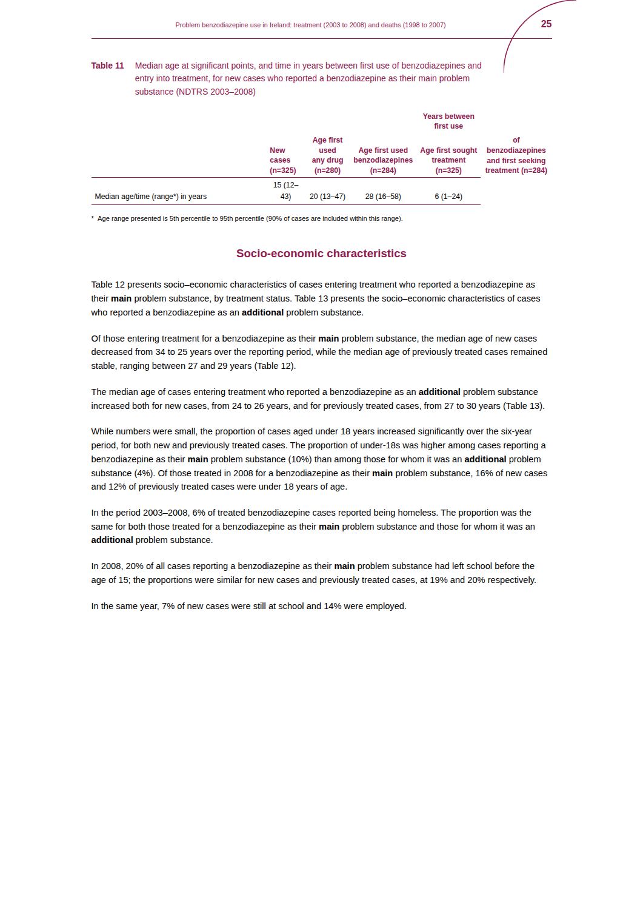Problem benzodiazepine use in Ireland: treatment (2003 to 2008) and deaths (1998 to 2007)
25
Table 11
Median age at significant points, and time in years between first use of benzodiazepines and entry into treatment, for new cases who reported a benzodiazepine as their main problem substance (NDTRS 2003–2008)
| | | | | Years between first use |
| --- | --- | --- | --- | --- |
| New cases (n=325) | Age first used any drug (n=280) | Age first used benzodiazepines (n=284) | Age first sought treatment (n=325) | of benzodiazepines and first seeking treatment (n=284) |
| Median age/time (range*) in years | 15 (12–43) | 20 (13–47) | 28 (16–58) | 6 (1–24) |
* Age range presented is 5th percentile to 95th percentile (90% of cases are included within this range).
Socio-economic characteristics
Table 12 presents socio–economic characteristics of cases entering treatment who reported a benzodiazepine as their main problem substance, by treatment status. Table 13 presents the socio–economic characteristics of cases who reported a benzodiazepine as an additional problem substance.
Of those entering treatment for a benzodiazepine as their main problem substance, the median age of new cases decreased from 34 to 25 years over the reporting period, while the median age of previously treated cases remained stable, ranging between 27 and 29 years (Table 12).
The median age of cases entering treatment who reported a benzodiazepine as an additional problem substance increased both for new cases, from 24 to 26 years, and for previously treated cases, from 27 to 30 years (Table 13).
While numbers were small, the proportion of cases aged under 18 years increased significantly over the six-year period, for both new and previously treated cases. The proportion of under-18s was higher among cases reporting a benzodiazepine as their main problem substance (10%) than among those for whom it was an additional problem substance (4%). Of those treated in 2008 for a benzodiazepine as their main problem substance, 16% of new cases and 12% of previously treated cases were under 18 years of age.
In the period 2003–2008, 6% of treated benzodiazepine cases reported being homeless. The proportion was the same for both those treated for a benzodiazepine as their main problem substance and those for whom it was an additional problem substance.
In 2008, 20% of all cases reporting a benzodiazepine as their main problem substance had left school before the age of 15; the proportions were similar for new cases and previously treated cases, at 19% and 20% respectively.
In the same year, 7% of new cases were still at school and 14% were employed.